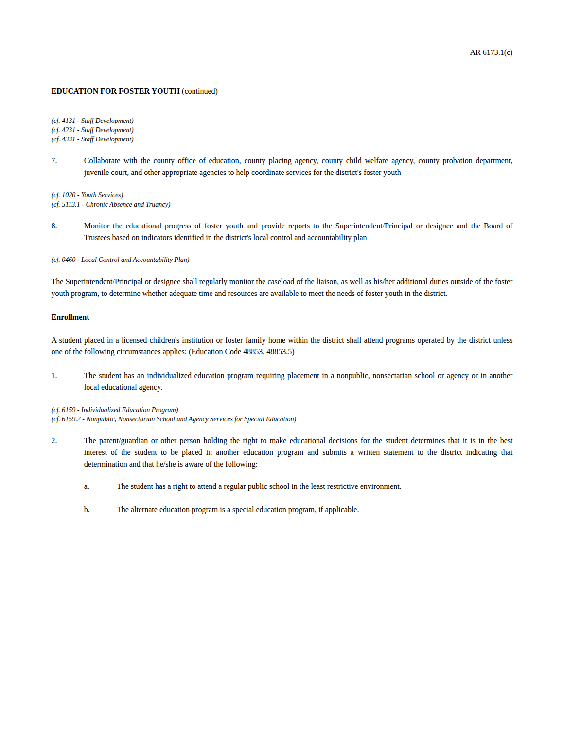AR 6173.1(c)
EDUCATION FOR FOSTER YOUTH (continued)
(cf. 4131 - Staff Development)
(cf. 4231 - Staff Development)
(cf. 4331 - Staff Development)
7. Collaborate with the county office of education, county placing agency, county child welfare agency, county probation department, juvenile court, and other appropriate agencies to help coordinate services for the district's foster youth
(cf. 1020 - Youth Services)
(cf. 5113.1 - Chronic Absence and Truancy)
8. Monitor the educational progress of foster youth and provide reports to the Superintendent/Principal or designee and the Board of Trustees based on indicators identified in the district's local control and accountability plan
(cf. 0460 - Local Control and Accountability Plan)
The Superintendent/Principal or designee shall regularly monitor the caseload of the liaison, as well as his/her additional duties outside of the foster youth program, to determine whether adequate time and resources are available to meet the needs of foster youth in the district.
Enrollment
A student placed in a licensed children's institution or foster family home within the district shall attend programs operated by the district unless one of the following circumstances applies: (Education Code 48853, 48853.5)
1. The student has an individualized education program requiring placement in a nonpublic, nonsectarian school or agency or in another local educational agency.
(cf. 6159 - Individualized Education Program)
(cf. 6159.2 - Nonpublic, Nonsectarian School and Agency Services for Special Education)
2. The parent/guardian or other person holding the right to make educational decisions for the student determines that it is in the best interest of the student to be placed in another education program and submits a written statement to the district indicating that determination and that he/she is aware of the following:
a. The student has a right to attend a regular public school in the least restrictive environment.
b. The alternate education program is a special education program, if applicable.